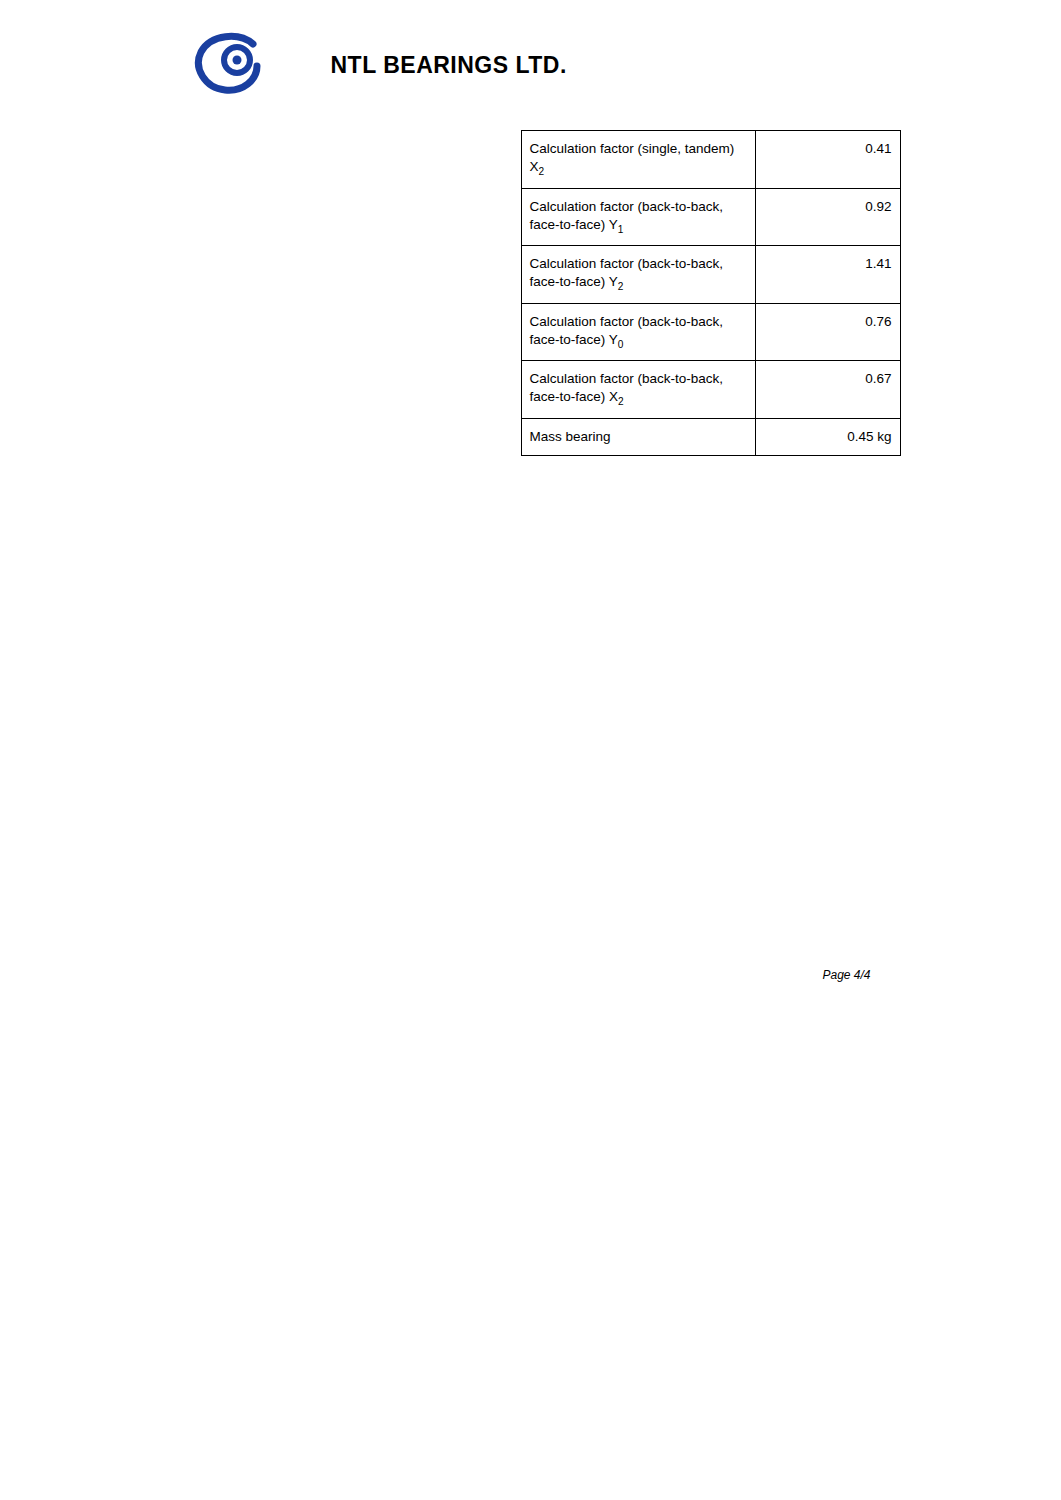NTL BEARINGS LTD.
| Calculation factor (single, tandem) X 2 | 0.41 |
| Calculation factor (back-to-back, face-to-face) Y 1 | 0.92 |
| Calculation factor (back-to-back, face-to-face) Y 2 | 1.41 |
| Calculation factor (back-to-back, face-to-face) Y 0 | 0.76 |
| Calculation factor (back-to-back, face-to-face) X 2 | 0.67 |
| Mass bearing | 0.45 kg |
Page 4/4